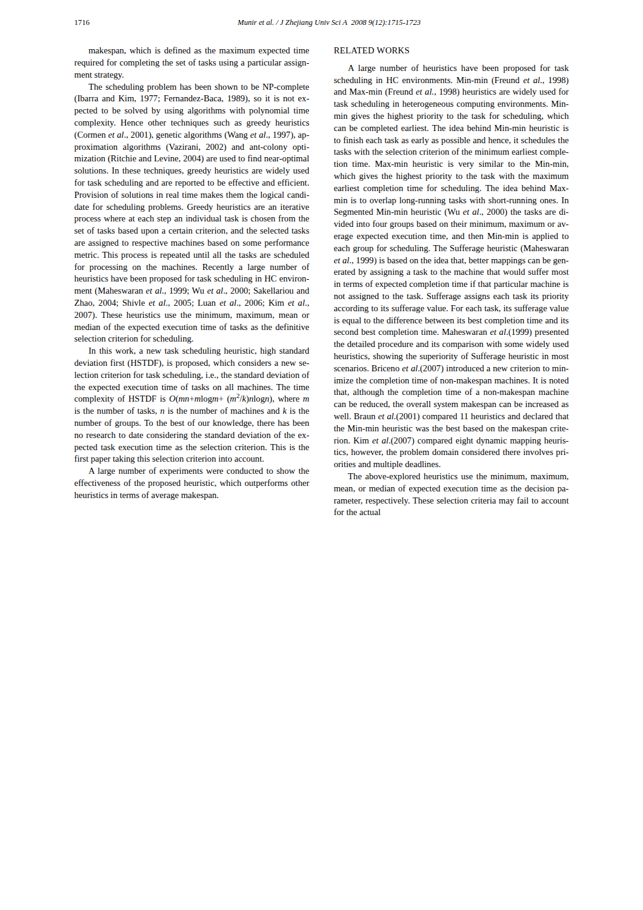1716 Munir et al. / J Zhejiang Univ Sci A 2008 9(12):1715-1723
makespan, which is defined as the maximum expected time required for completing the set of tasks using a particular assignment strategy.
The scheduling problem has been shown to be NP-complete (Ibarra and Kim, 1977; Fernandez-Baca, 1989), so it is not expected to be solved by using algorithms with polynomial time complexity. Hence other techniques such as greedy heuristics (Cormen et al., 2001), genetic algorithms (Wang et al., 1997), approximation algorithms (Vazirani, 2002) and ant-colony optimization (Ritchie and Levine, 2004) are used to find near-optimal solutions. In these techniques, greedy heuristics are widely used for task scheduling and are reported to be effective and efficient. Provision of solutions in real time makes them the logical candidate for scheduling problems. Greedy heuristics are an iterative process where at each step an individual task is chosen from the set of tasks based upon a certain criterion, and the selected tasks are assigned to respective machines based on some performance metric. This process is repeated until all the tasks are scheduled for processing on the machines. Recently a large number of heuristics have been proposed for task scheduling in HC environment (Maheswaran et al., 1999; Wu et al., 2000; Sakellariou and Zhao, 2004; Shivle et al., 2005; Luan et al., 2006; Kim et al., 2007). These heuristics use the minimum, maximum, mean or median of the expected execution time of tasks as the definitive selection criterion for scheduling.
In this work, a new task scheduling heuristic, high standard deviation first (HSTDF), is proposed, which considers a new selection criterion for task scheduling, i.e., the standard deviation of the expected execution time of tasks on all machines. The time complexity of HSTDF is O(mn+mlogm+ (m2/k)nlogn), where m is the number of tasks, n is the number of machines and k is the number of groups. To the best of our knowledge, there has been no research to date considering the standard deviation of the expected task execution time as the selection criterion. This is the first paper taking this selection criterion into account.
A large number of experiments were conducted to show the effectiveness of the proposed heuristic, which outperforms other heuristics in terms of average makespan.
Related works
A large number of heuristics have been proposed for task scheduling in HC environments. Min-min (Freund et al., 1998) and Max-min (Freund et al., 1998) heuristics are widely used for task scheduling in heterogeneous computing environments. Min-min gives the highest priority to the task for scheduling, which can be completed earliest. The idea behind Min-min heuristic is to finish each task as early as possible and hence, it schedules the tasks with the selection criterion of the minimum earliest completion time. Max-min heuristic is very similar to the Min-min, which gives the highest priority to the task with the maximum earliest completion time for scheduling. The idea behind Max-min is to overlap long-running tasks with short-running ones. In Segmented Min-min heuristic (Wu et al., 2000) the tasks are divided into four groups based on their minimum, maximum or average expected execution time, and then Min-min is applied to each group for scheduling. The Sufferage heuristic (Maheswaran et al., 1999) is based on the idea that, better mappings can be generated by assigning a task to the machine that would suffer most in terms of expected completion time if that particular machine is not assigned to the task. Sufferage assigns each task its priority according to its sufferage value. For each task, its sufferage value is equal to the difference between its best completion time and its second best completion time. Maheswaran et al.(1999) presented the detailed procedure and its comparison with some widely used heuristics, showing the superiority of Sufferage heuristic in most scenarios. Briceno et al.(2007) introduced a new criterion to minimize the completion time of non-makespan machines. It is noted that, although the completion time of a non-makespan machine can be reduced, the overall system makespan can be increased as well. Braun et al.(2001) compared 11 heuristics and declared that the Min-min heuristic was the best based on the makespan criterion. Kim et al.(2007) compared eight dynamic mapping heuristics, however, the problem domain considered there involves priorities and multiple deadlines.
The above-explored heuristics use the minimum, maximum, mean, or median of expected execution time as the decision parameter, respectively. These selection criteria may fail to account for the actual